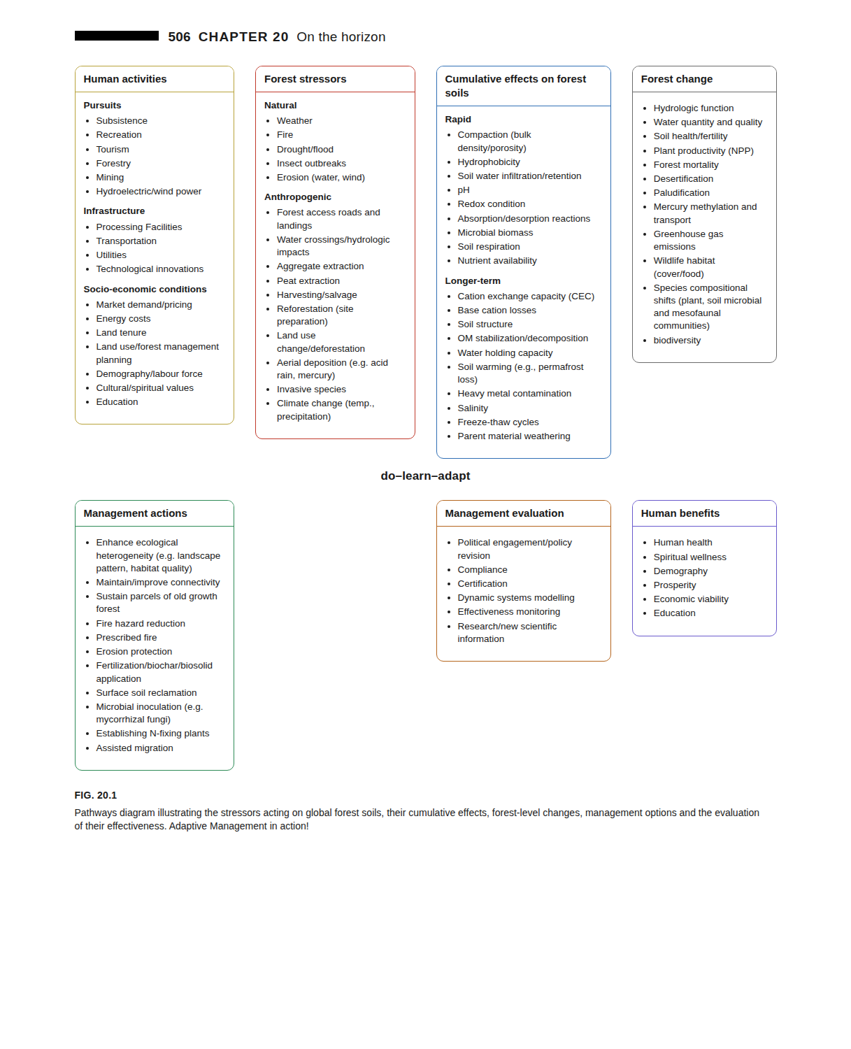506 CHAPTER 20 On the horizon
Human activities
Pursuits
Subsistence
Recreation
Tourism
Forestry
Mining
Hydroelectric/wind power
Infrastructure
Processing Facilities
Transportation
Utilities
Technological innovations
Socio-economic conditions
Market demand/pricing
Energy costs
Land tenure
Land use/forest management planning
Demography/labour force
Cultural/spiritual values
Education
Forest stressors
Natural
Weather
Fire
Drought/flood
Insect outbreaks
Erosion (water, wind)
Anthropogenic
Forest access roads and landings
Water crossings/hydrologic impacts
Aggregate extraction
Peat extraction
Harvesting/salvage
Reforestation (site preparation)
Land use change/deforestation
Aerial deposition (e.g. acid rain, mercury)
Invasive species
Climate change (temp., precipitation)
Cumulative effects on forest soils
Rapid
Compaction (bulk density/porosity)
Hydrophobicity
Soil water infiltration/retention
pH
Redox condition
Absorption/desorption reactions
Microbial biomass
Soil respiration
Nutrient availability
Longer-term
Cation exchange capacity (CEC)
Base cation losses
Soil structure
OM stabilization/decomposition
Water holding capacity
Soil warming (e.g., permafrost loss)
Heavy metal contamination
Salinity
Freeze-thaw cycles
Parent material weathering
Forest change
Hydrologic function
Water quantity and quality
Soil health/fertility
Plant productivity (NPP)
Forest mortality
Desertification
Paludification
Mercury methylation and transport
Greenhouse gas emissions
Wildlife habitat (cover/food)
Species compositional shifts (plant, soil microbial and mesofaunal communities)
biodiversity
do–learn–adapt
Management actions
Enhance ecological heterogeneity (e.g. landscape pattern, habitat quality)
Maintain/improve connectivity
Sustain parcels of old growth forest
Fire hazard reduction
Prescribed fire
Erosion protection
Fertilization/biochar/biosolid application
Surface soil reclamation
Microbial inoculation (e.g. mycorrhizal fungi)
Establishing N-fixing plants
Assisted migration
Management evaluation
Political engagement/policy revision
Compliance
Certification
Dynamic systems modelling
Effectiveness monitoring
Research/new scientific information
Human benefits
Human health
Spiritual wellness
Demography
Prosperity
Economic viability
Education
FIG. 20.1
Pathways diagram illustrating the stressors acting on global forest soils, their cumulative effects, forest-level changes, management options and the evaluation of their effectiveness. Adaptive Management in action!